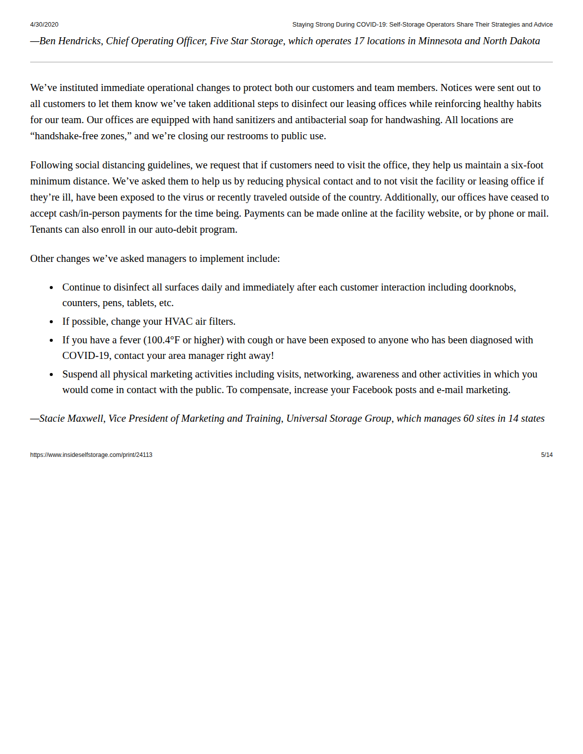4/30/2020 Staying Strong During COVID-19: Self-Storage Operators Share Their Strategies and Advice
—Ben Hendricks, Chief Operating Officer, Five Star Storage, which operates 17 locations in Minnesota and North Dakota
We’ve instituted immediate operational changes to protect both our customers and team members. Notices were sent out to all customers to let them know we’ve taken additional steps to disinfect our leasing offices while reinforcing healthy habits for our team. Our offices are equipped with hand sanitizers and antibacterial soap for handwashing. All locations are “handshake-free zones,” and we’re closing our restrooms to public use.
Following social distancing guidelines, we request that if customers need to visit the office, they help us maintain a six-foot minimum distance. We’ve asked them to help us by reducing physical contact and to not visit the facility or leasing office if they’re ill, have been exposed to the virus or recently traveled outside of the country. Additionally, our offices have ceased to accept cash/in-person payments for the time being. Payments can be made online at the facility website, or by phone or mail. Tenants can also enroll in our auto-debit program.
Other changes we’ve asked managers to implement include:
Continue to disinfect all surfaces daily and immediately after each customer interaction including doorknobs, counters, pens, tablets, etc.
If possible, change your HVAC air filters.
If you have a fever (100.4°F or higher) with cough or have been exposed to anyone who has been diagnosed with COVID-19, contact your area manager right away!
Suspend all physical marketing activities including visits, networking, awareness and other activities in which you would come in contact with the public. To compensate, increase your Facebook posts and e-mail marketing.
—Stacie Maxwell, Vice President of Marketing and Training, Universal Storage Group, which manages 60 sites in 14 states
https://www.insideselfstorage.com/print/24113 5/14